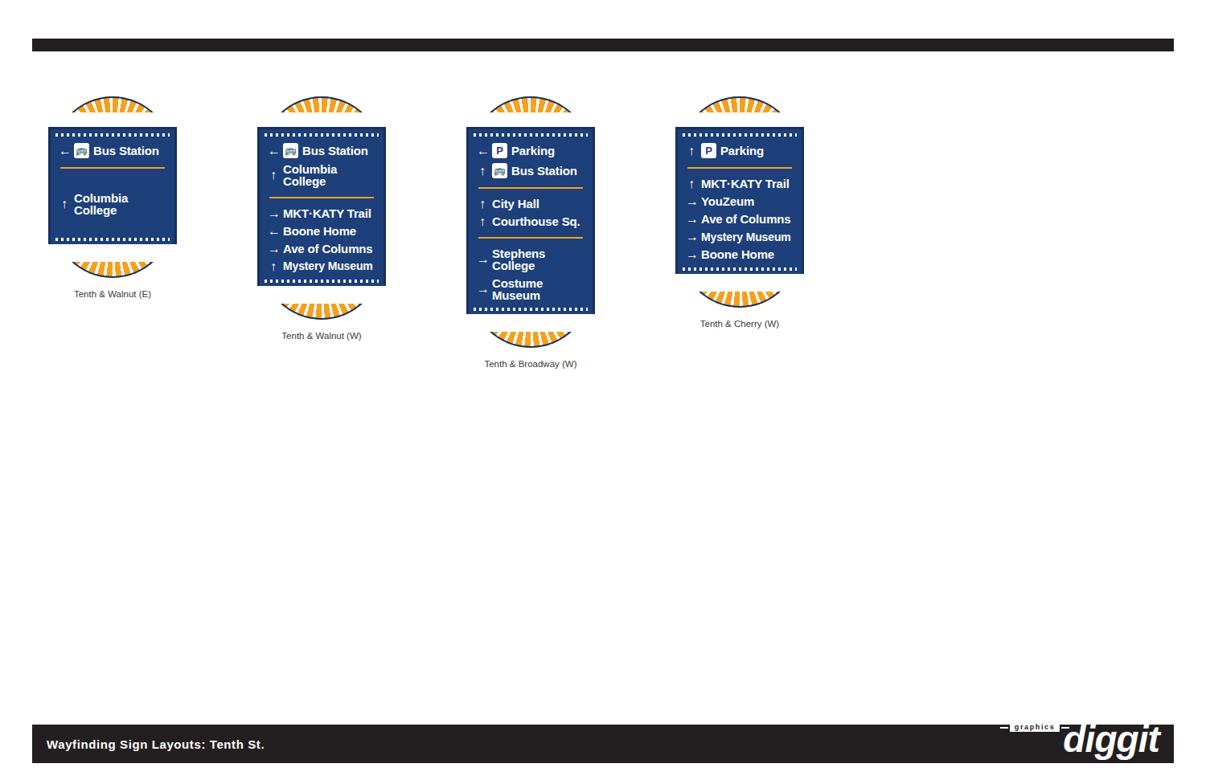← 🚌 Bus Station
↑ Columbia
College
Tenth & Walnut (E)
← 🚌 Bus Station
↑ Columbia
College
→ MKT·KATY Trail
← Boone Home
→ Ave of Columns
↑ Mystery Museum
Tenth & Walnut (W)
← P Parking
↑ 🚌 Bus Station
↑ City Hall
↑ Courthouse Sq.
→ Stephens
College
→ Costume
Museum
Tenth & Broadway (W)
↑ P Parking
↑ MKT·KATY Trail
→ YouZeum
→ Ave of Columns
→ Mystery Museum
→ Boone Home
Tenth & Cherry (W)
Wayfinding Sign Layouts: Tenth St.
graphics diggit